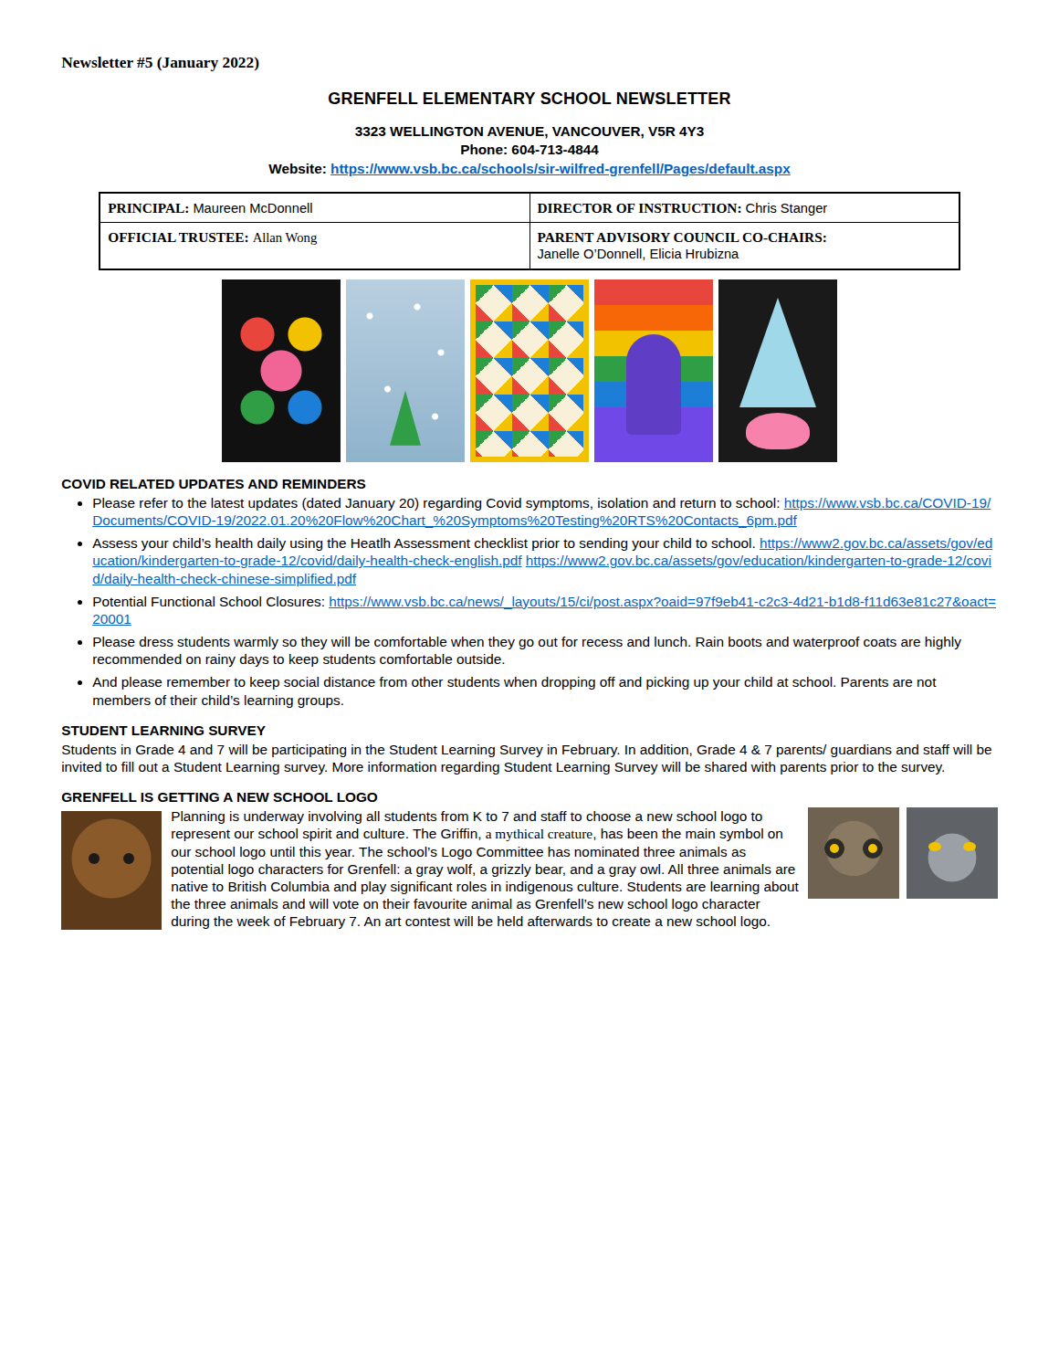Newsletter #5 (January 2022)
GRENFELL ELEMENTARY SCHOOL NEWSLETTER
3323 WELLINGTON AVENUE, VANCOUVER, V5R 4Y3
Phone: 604-713-4844
Website: https://www.vsb.bc.ca/schools/sir-wilfred-grenfell/Pages/default.aspx
| PRINCIPAL: Maureen McDonnell | DIRECTOR OF INSTRUCTION: Chris Stanger |
| OFFICIAL TRUSTEE: Allan Wong | PARENT ADVISORY COUNCIL CO-CHAIRS: Janelle O’Donnell, Elicia Hrubizna |
Covid Related Updates and Reminders
Please refer to the latest updates (dated January 20) regarding Covid symptoms, isolation and return to school: https://www.vsb.bc.ca/COVID-19/Documents/COVID-19/2022.01.20%20Flow%20Chart_%20Symptoms%20Testing%20RTS%20Contacts_6pm.pdf
Assess your child’s health daily using the Heatlh Assessment checklist prior to sending your child to school. https://www2.gov.bc.ca/assets/gov/education/kindergarten-to-grade-12/covid/daily-health-check-english.pdf https://www2.gov.bc.ca/assets/gov/education/kindergarten-to-grade-12/covid/daily-health-check-chinese-simplified.pdf
Potential Functional School Closures: https://www.vsb.bc.ca/news/_layouts/15/ci/post.aspx?oaid=97f9eb41-c2c3-4d21-b1d8-f11d63e81c27&oact=20001
Please dress students warmly so they will be comfortable when they go out for recess and lunch. Rain boots and waterproof coats are highly recommended on rainy days to keep students comfortable outside.
And please remember to keep social distance from other students when dropping off and picking up your child at school. Parents are not members of their child’s learning groups.
Student Learning Survey
Students in Grade 4 and 7 will be participating in the Student Learning Survey in February. In addition, Grade 4 & 7 parents/ guardians and staff will be invited to fill out a Student Learning survey. More information regarding Student Learning Survey will be shared with parents prior to the survey.
Grenfell is Getting a New School Logo
Planning is underway involving all students from K to 7 and staff to choose a new school logo to represent our school spirit and culture. The Griffin, a mythical creature, has been the main symbol on our school logo until this year. The school’s Logo Committee has nominated three animals as potential logo characters for Grenfell: a gray wolf, a grizzly bear, and a gray owl. All three animals are native to British Columbia and play significant roles in indigenous culture. Students are learning about the three animals and will vote on their favourite animal as Grenfell’s new school logo character during the week of February 7. An art contest will be held afterwards to create a new school logo.